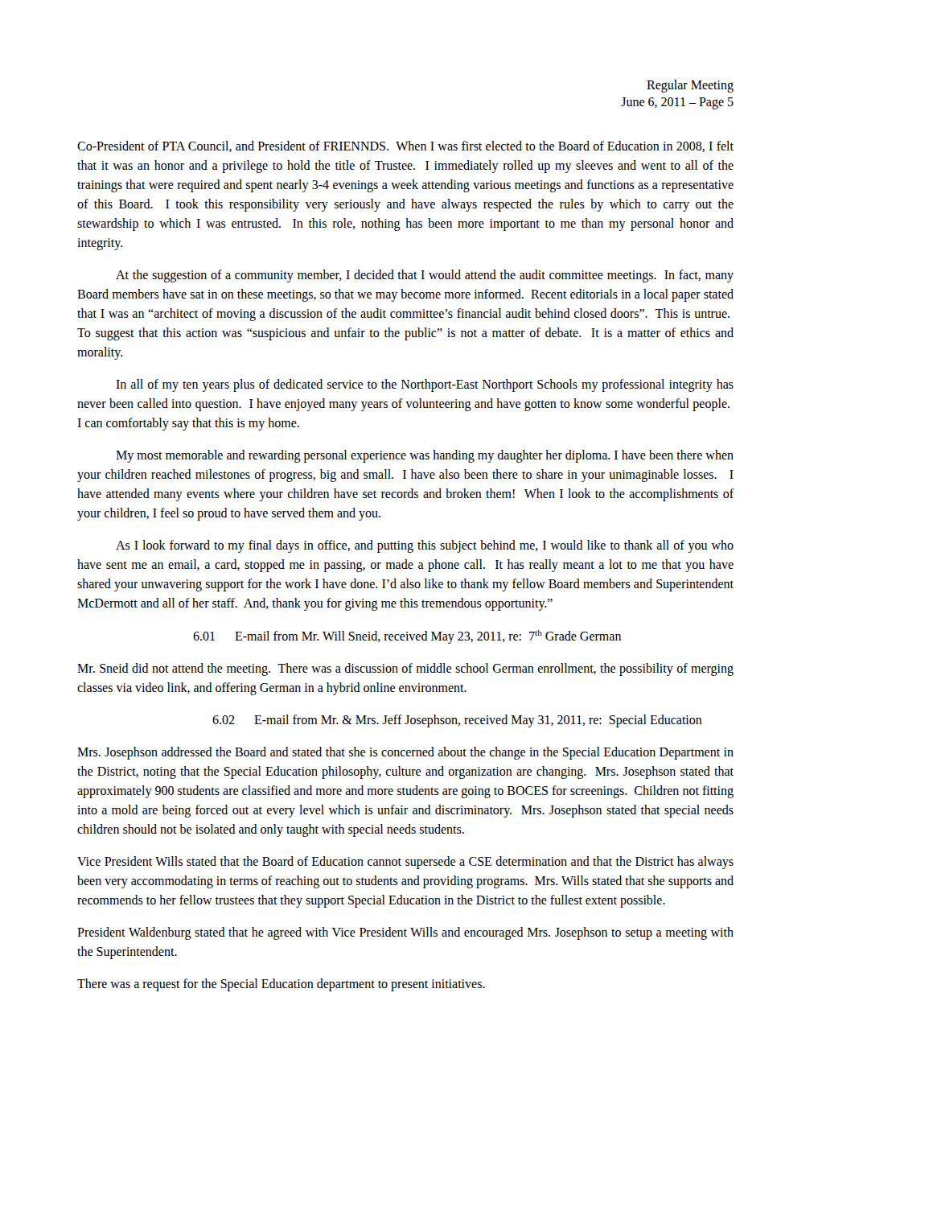Regular Meeting
June 6, 2011 – Page 5
Co-President of PTA Council, and President of FRIENNDS. When I was first elected to the Board of Education in 2008, I felt that it was an honor and a privilege to hold the title of Trustee. I immediately rolled up my sleeves and went to all of the trainings that were required and spent nearly 3-4 evenings a week attending various meetings and functions as a representative of this Board. I took this responsibility very seriously and have always respected the rules by which to carry out the stewardship to which I was entrusted. In this role, nothing has been more important to me than my personal honor and integrity.
At the suggestion of a community member, I decided that I would attend the audit committee meetings. In fact, many Board members have sat in on these meetings, so that we may become more informed. Recent editorials in a local paper stated that I was an “architect of moving a discussion of the audit committee’s financial audit behind closed doors”. This is untrue. To suggest that this action was “suspicious and unfair to the public” is not a matter of debate. It is a matter of ethics and morality.
In all of my ten years plus of dedicated service to the Northport-East Northport Schools my professional integrity has never been called into question. I have enjoyed many years of volunteering and have gotten to know some wonderful people. I can comfortably say that this is my home.
My most memorable and rewarding personal experience was handing my daughter her diploma. I have been there when your children reached milestones of progress, big and small. I have also been there to share in your unimaginable losses. I have attended many events where your children have set records and broken them! When I look to the accomplishments of your children, I feel so proud to have served them and you.
As I look forward to my final days in office, and putting this subject behind me, I would like to thank all of you who have sent me an email, a card, stopped me in passing, or made a phone call. It has really meant a lot to me that you have shared your unwavering support for the work I have done. I’d also like to thank my fellow Board members and Superintendent McDermott and all of her staff. And, thank you for giving me this tremendous opportunity.”
6.01 E-mail from Mr. Will Sneid, received May 23, 2011, re: 7th Grade German
Mr. Sneid did not attend the meeting. There was a discussion of middle school German enrollment, the possibility of merging classes via video link, and offering German in a hybrid online environment.
6.02 E-mail from Mr. & Mrs. Jeff Josephson, received May 31, 2011, re: Special Education
Mrs. Josephson addressed the Board and stated that she is concerned about the change in the Special Education Department in the District, noting that the Special Education philosophy, culture and organization are changing. Mrs. Josephson stated that approximately 900 students are classified and more and more students are going to BOCES for screenings. Children not fitting into a mold are being forced out at every level which is unfair and discriminatory. Mrs. Josephson stated that special needs children should not be isolated and only taught with special needs students.
Vice President Wills stated that the Board of Education cannot supersede a CSE determination and that the District has always been very accommodating in terms of reaching out to students and providing programs. Mrs. Wills stated that she supports and recommends to her fellow trustees that they support Special Education in the District to the fullest extent possible.
President Waldenburg stated that he agreed with Vice President Wills and encouraged Mrs. Josephson to setup a meeting with the Superintendent.
There was a request for the Special Education department to present initiatives.